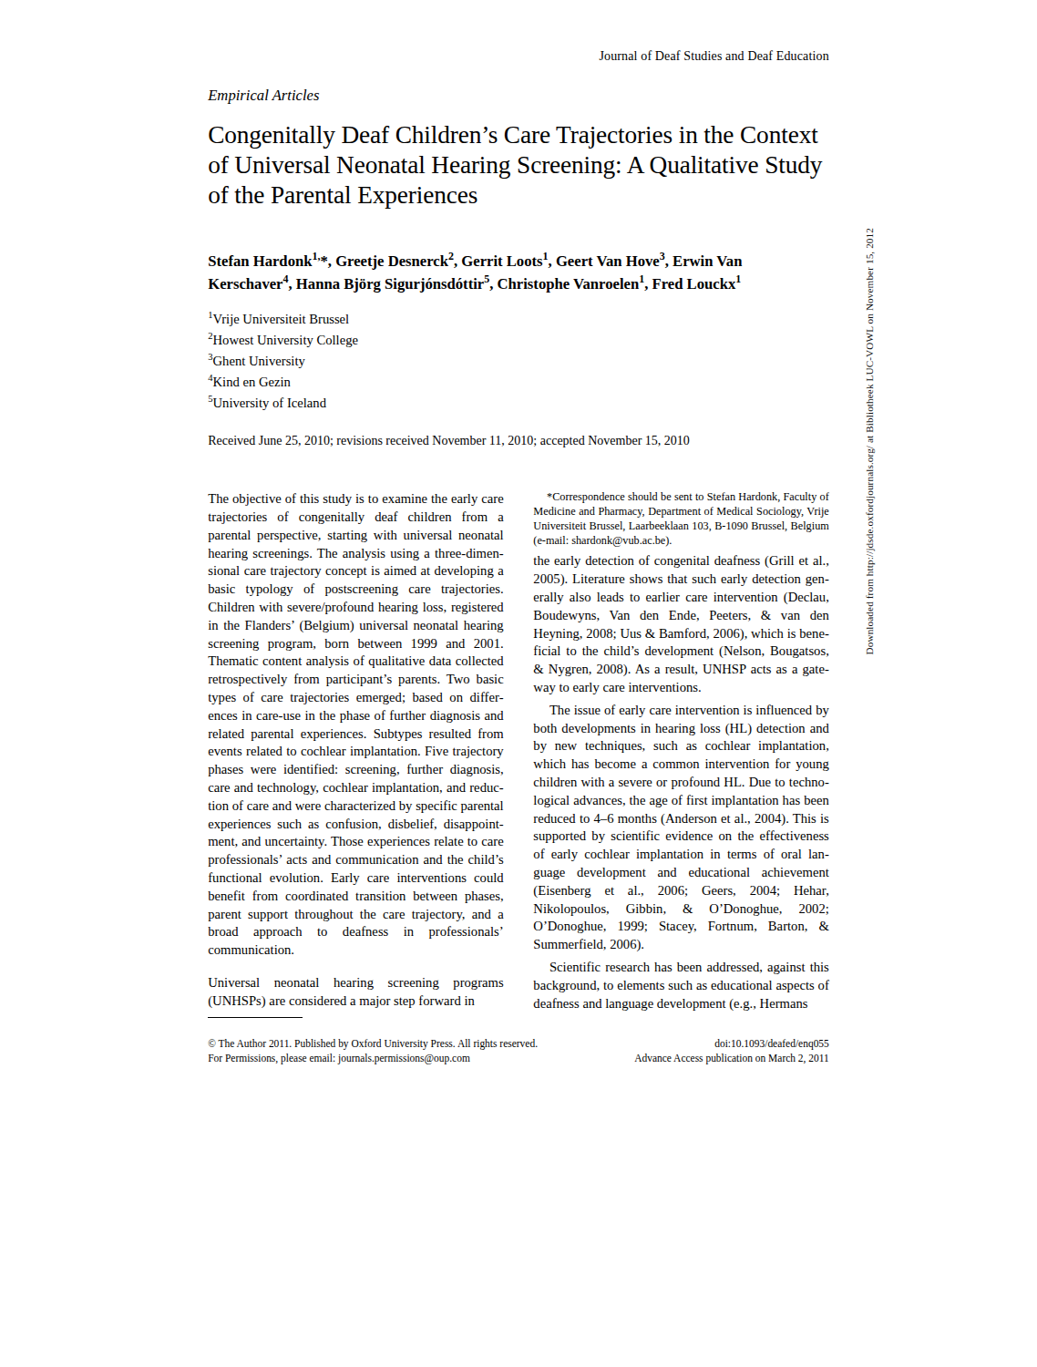Journal of Deaf Studies and Deaf Education
Empirical Articles
Congenitally Deaf Children’s Care Trajectories in the Context of Universal Neonatal Hearing Screening: A Qualitative Study of the Parental Experiences
Stefan Hardonk1,*, Greetje Desnerck2, Gerrit Loots1, Geert Van Hove3, Erwin Van Kerschaver4, Hanna Björg Sigurjónsdóttir5, Christophe Vanroelen1, Fred Louckx1
1Vrije Universiteit Brussel
2Howest University College
3Ghent University
4Kind en Gezin
5University of Iceland
Received June 25, 2010; revisions received November 11, 2010; accepted November 15, 2010
The objective of this study is to examine the early care trajectories of congenitally deaf children from a parental perspective, starting with universal neonatal hearing screenings. The analysis using a three-dimensional care trajectory concept is aimed at developing a basic typology of postscreening care trajectories. Children with severe/profound hearing loss, registered in the Flanders’ (Belgium) universal neonatal hearing screening program, born between 1999 and 2001. Thematic content analysis of qualitative data collected retrospectively from participant’s parents. Two basic types of care trajectories emerged; based on differences in care-use in the phase of further diagnosis and related parental experiences. Subtypes resulted from events related to cochlear implantation. Five trajectory phases were identified: screening, further diagnosis, care and technology, cochlear implantation, and reduction of care and were characterized by specific parental experiences such as confusion, disbelief, disappointment, and uncertainty. Those experiences relate to care professionals’ acts and communication and the child’s functional evolution. Early care interventions could benefit from coordinated transition between phases, parent support throughout the care trajectory, and a broad approach to deafness in professionals’ communication.
Universal neonatal hearing screening programs (UNHSPs) are considered a major step forward in
*Correspondence should be sent to Stefan Hardonk, Faculty of Medicine and Pharmacy, Department of Medical Sociology, Vrije Universiteit Brussel, Laarbeeklaan 103, B-1090 Brussel, Belgium (e-mail: shardonk@vub.ac.be).
the early detection of congenital deafness (Grill et al., 2005). Literature shows that such early detection generally also leads to earlier care intervention (Declau, Boudewyns, Van den Ende, Peeters, & van den Heyning, 2008; Uus & Bamford, 2006), which is beneficial to the child’s development (Nelson, Bougatsos, & Nygren, 2008). As a result, UNHSP acts as a gateway to early care interventions.
The issue of early care intervention is influenced by both developments in hearing loss (HL) detection and by new techniques, such as cochlear implantation, which has become a common intervention for young children with a severe or profound HL. Due to technological advances, the age of first implantation has been reduced to 4–6 months (Anderson et al., 2004). This is supported by scientific evidence on the effectiveness of early cochlear implantation in terms of oral language development and educational achievement (Eisenberg et al., 2006; Geers, 2004; Hehar, Nikolopoulos, Gibbin, & O’Donoghue, 2002; O’Donoghue, 1999; Stacey, Fortnum, Barton, & Summerfield, 2006).
Scientific research has been addressed, against this background, to elements such as educational aspects of deafness and language development (e.g., Hermans
© The Author 2011. Published by Oxford University Press. All rights reserved.
For Permissions, please email: journals.permissions@oup.com
doi:10.1093/deafed/enq055
Advance Access publication on March 2, 2011
Downloaded from http://jdsde.oxfordjournals.org/ at Bibliotheek LUC-VOWL on November 15, 2012